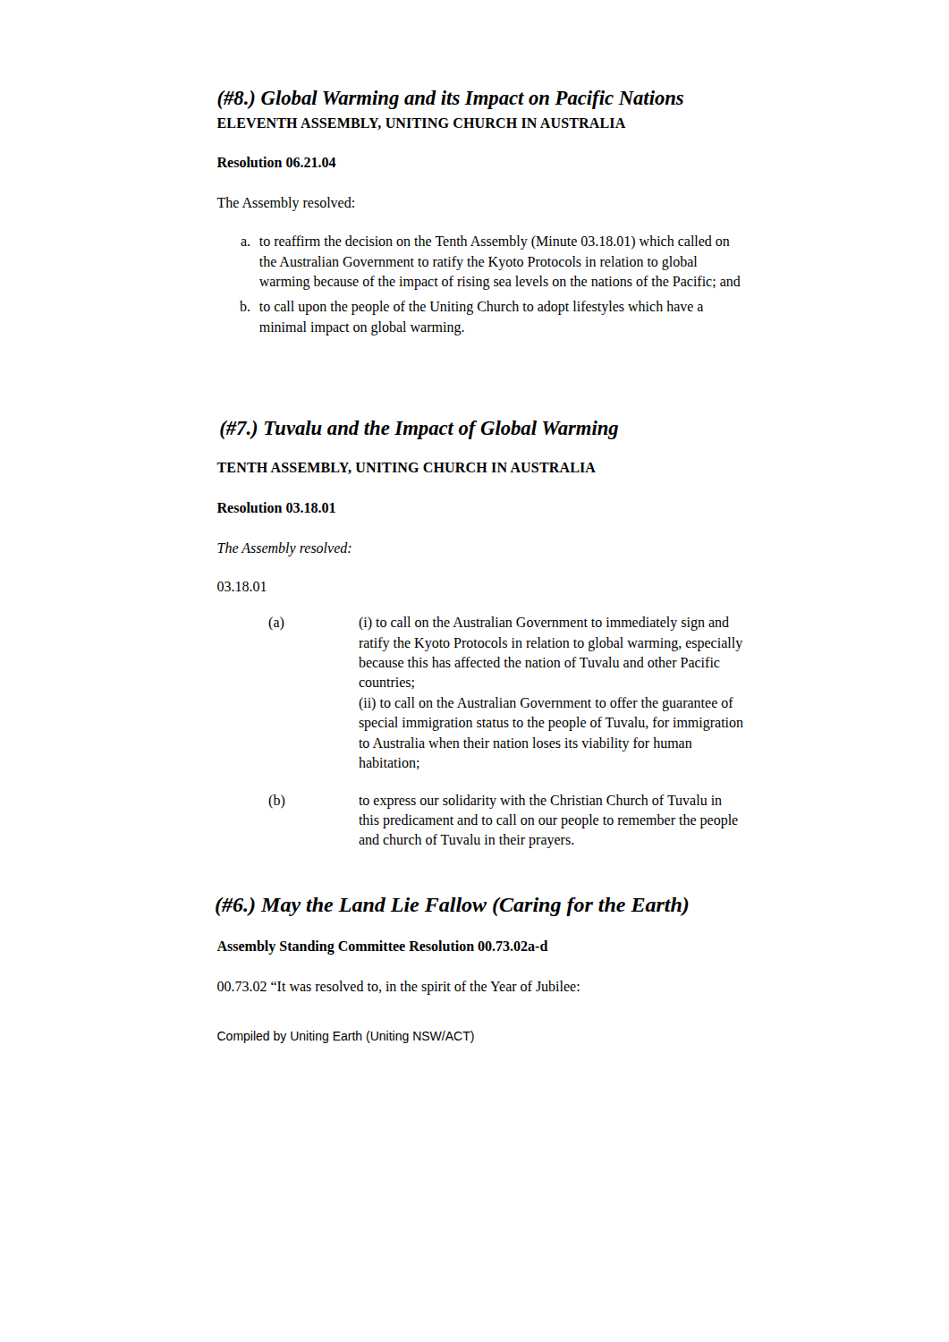(#8.) Global Warming and its Impact on Pacific Nations
Eleventh Assembly, Uniting Church in Australia
Resolution 06.21.04
The Assembly resolved:
to reaffirm the decision on the Tenth Assembly (Minute 03.18.01) which called on the Australian Government to ratify the Kyoto Protocols in relation to global warming because of the impact of rising sea levels on the nations of the Pacific; and
to call upon the people of the Uniting Church to adopt lifestyles which have a minimal impact on global warming.
(#7.) Tuvalu and the Impact of Global Warming
Tenth Assembly, Uniting Church in Australia
Resolution 03.18.01
The Assembly resolved:
03.18.01
| (a) | (i) to call on the Australian Government to immediately sign and ratify the Kyoto Protocols in relation to global warming, especially because this has affected the nation of Tuvalu and other Pacific countries; (ii) to call on the Australian Government to offer the guarantee of special immigration status to the people of Tuvalu, for immigration to Australia when their nation loses its viability for human habitation; |
| (b) | to express our solidarity with the Christian Church of Tuvalu in this predicament and to call on our people to remember the people and church of Tuvalu in their prayers. |
(#6.) May the Land Lie Fallow (Caring for the Earth)
Assembly Standing Committee Resolution 00.73.02a-d
00.73.02 “It was resolved to, in the spirit of the Year of Jubilee:
Compiled by Uniting Earth (Uniting NSW/ACT)